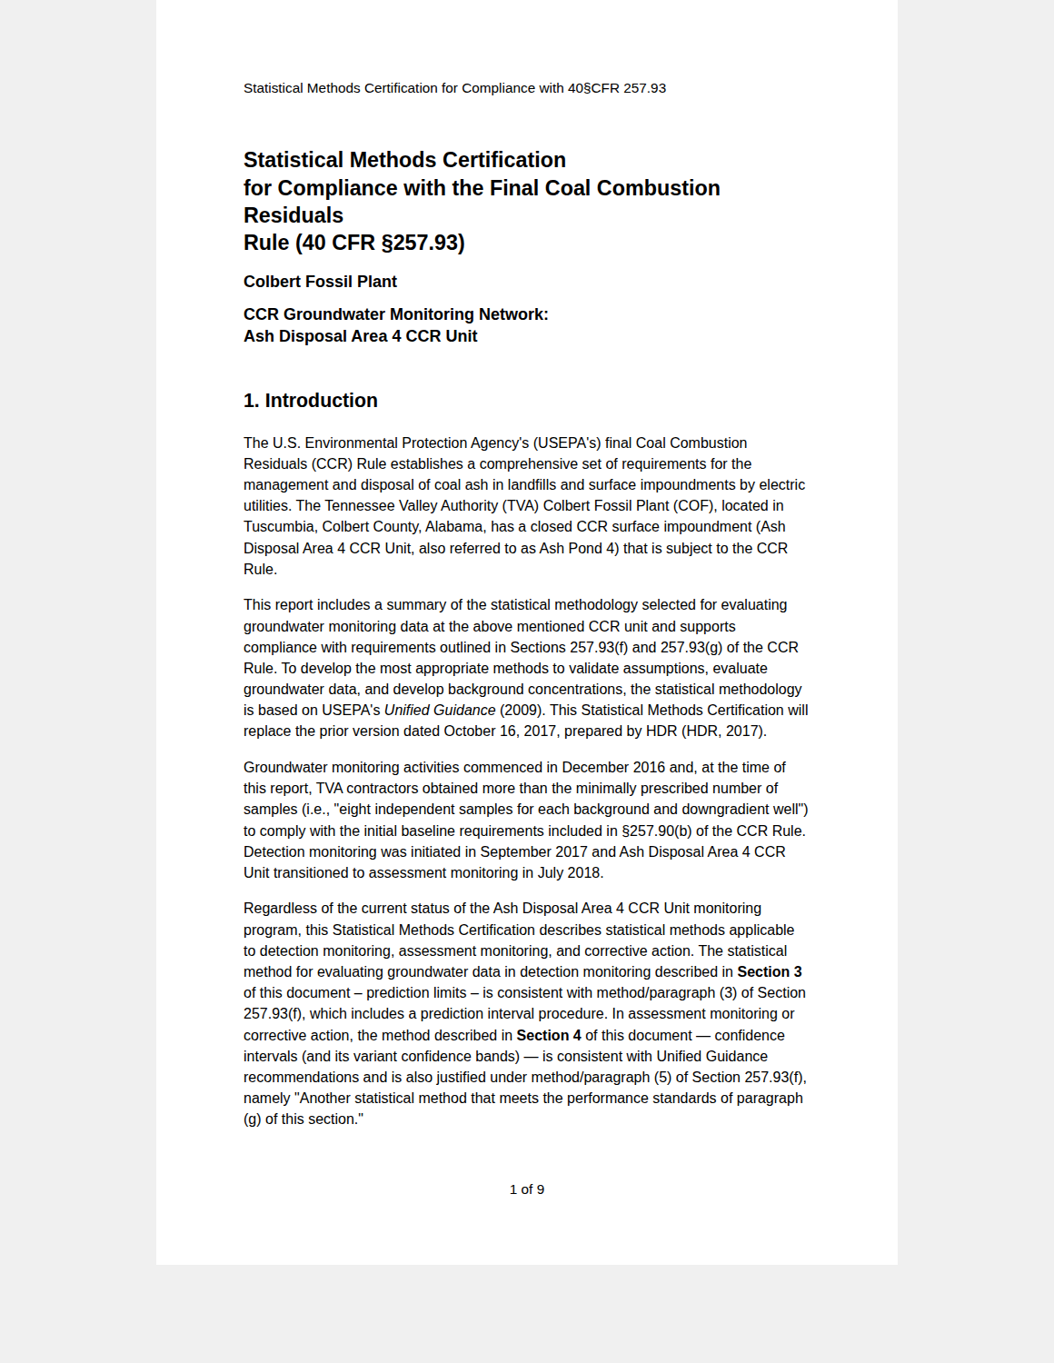Statistical Methods Certification for Compliance with 40§CFR 257.93
Statistical Methods Certification
for Compliance with the Final Coal Combustion Residuals
Rule (40 CFR §257.93)
Colbert Fossil Plant
CCR Groundwater Monitoring Network:
Ash Disposal Area 4 CCR Unit
1. Introduction
The U.S. Environmental Protection Agency's (USEPA's) final Coal Combustion Residuals (CCR) Rule establishes a comprehensive set of requirements for the management and disposal of coal ash in landfills and surface impoundments by electric utilities. The Tennessee Valley Authority (TVA) Colbert Fossil Plant (COF), located in Tuscumbia, Colbert County, Alabama, has a closed CCR surface impoundment (Ash Disposal Area 4 CCR Unit, also referred to as Ash Pond 4) that is subject to the CCR Rule.
This report includes a summary of the statistical methodology selected for evaluating groundwater monitoring data at the above mentioned CCR unit and supports compliance with requirements outlined in Sections 257.93(f) and 257.93(g) of the CCR Rule. To develop the most appropriate methods to validate assumptions, evaluate groundwater data, and develop background concentrations, the statistical methodology is based on USEPA's Unified Guidance (2009). This Statistical Methods Certification will replace the prior version dated October 16, 2017, prepared by HDR (HDR, 2017).
Groundwater monitoring activities commenced in December 2016 and, at the time of this report, TVA contractors obtained more than the minimally prescribed number of samples (i.e., "eight independent samples for each background and downgradient well") to comply with the initial baseline requirements included in §257.90(b) of the CCR Rule. Detection monitoring was initiated in September 2017 and Ash Disposal Area 4 CCR Unit transitioned to assessment monitoring in July 2018.
Regardless of the current status of the Ash Disposal Area 4 CCR Unit monitoring program, this Statistical Methods Certification describes statistical methods applicable to detection monitoring, assessment monitoring, and corrective action. The statistical method for evaluating groundwater data in detection monitoring described in Section 3 of this document – prediction limits – is consistent with method/paragraph (3) of Section 257.93(f), which includes a prediction interval procedure. In assessment monitoring or corrective action, the method described in Section 4 of this document — confidence intervals (and its variant confidence bands) — is consistent with Unified Guidance recommendations and is also justified under method/paragraph (5) of Section 257.93(f), namely "Another statistical method that meets the performance standards of paragraph (g) of this section."
1 of 9